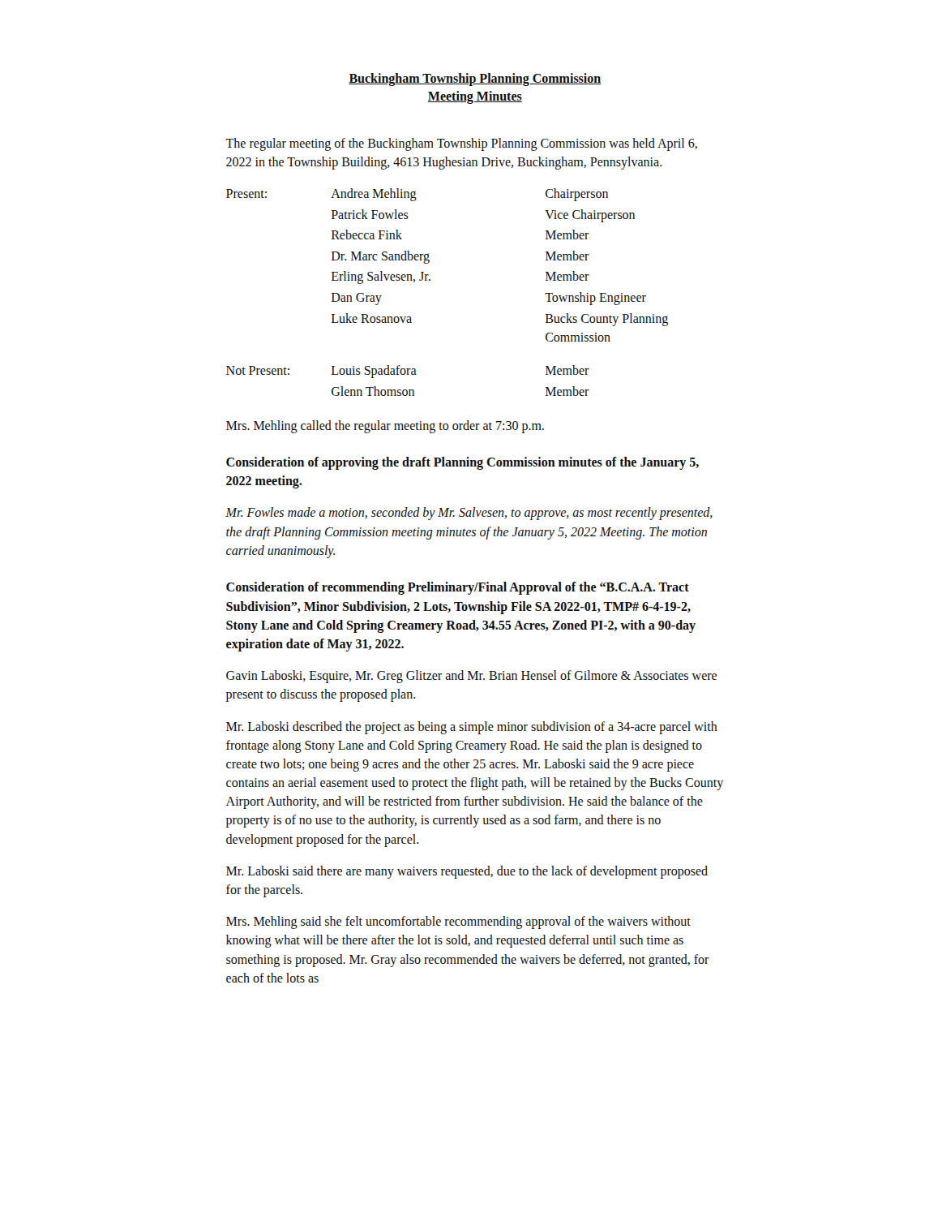Buckingham Township Planning Commission Meeting Minutes
The regular meeting of the Buckingham Township Planning Commission was held April 6, 2022 in the Township Building, 4613 Hughesian Drive, Buckingham, Pennsylvania.
| Present: | Andrea Mehling | Chairperson |
| | Patrick Fowles | Vice Chairperson |
| | Rebecca Fink | Member |
| | Dr. Marc Sandberg | Member |
| | Erling Salvesen, Jr. | Member |
| | Dan Gray | Township Engineer |
| | Luke Rosanova | Bucks County Planning Commission |
| Not Present: | Louis Spadafora | Member |
| | Glenn Thomson | Member |
Mrs. Mehling called the regular meeting to order at 7:30 p.m.
Consideration of approving the draft Planning Commission minutes of the January 5, 2022 meeting.
Mr. Fowles made a motion, seconded by Mr. Salvesen, to approve, as most recently presented, the draft Planning Commission meeting minutes of the January 5, 2022 Meeting. The motion carried unanimously.
Consideration of recommending Preliminary/Final Approval of the “B.C.A.A. Tract Subdivision”, Minor Subdivision, 2 Lots, Township File SA 2022-01, TMP# 6-4-19-2, Stony Lane and Cold Spring Creamery Road, 34.55 Acres, Zoned PI-2, with a 90-day expiration date of May 31, 2022.
Gavin Laboski, Esquire, Mr. Greg Glitzer and Mr. Brian Hensel of Gilmore & Associates were present to discuss the proposed plan.
Mr. Laboski described the project as being a simple minor subdivision of a 34-acre parcel with frontage along Stony Lane and Cold Spring Creamery Road. He said the plan is designed to create two lots; one being 9 acres and the other 25 acres. Mr. Laboski said the 9 acre piece contains an aerial easement used to protect the flight path, will be retained by the Bucks County Airport Authority, and will be restricted from further subdivision. He said the balance of the property is of no use to the authority, is currently used as a sod farm, and there is no development proposed for the parcel.
Mr. Laboski said there are many waivers requested, due to the lack of development proposed for the parcels.
Mrs. Mehling said she felt uncomfortable recommending approval of the waivers without knowing what will be there after the lot is sold, and requested deferral until such time as something is proposed. Mr. Gray also recommended the waivers be deferred, not granted, for each of the lots as